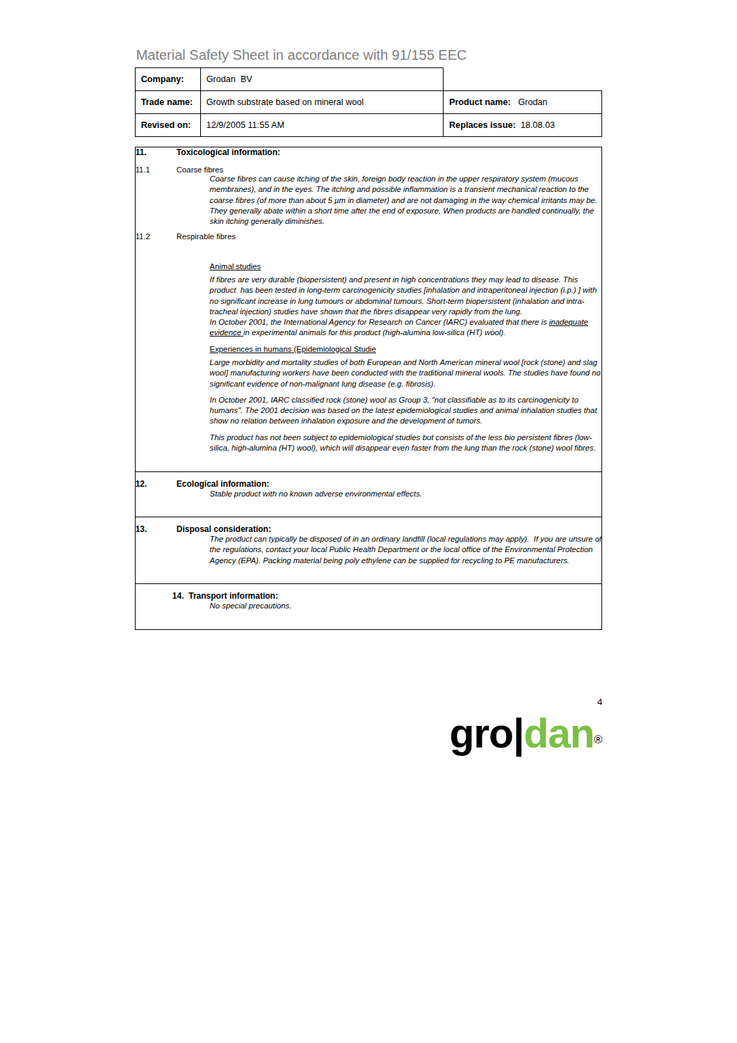Material Safety Sheet in accordance with 91/155 EEC
| Company: | Grodan BV | |
| Trade name: | Growth substrate based on mineral wool | Product name: Grodan |
| Revised on: | 12/9/2005 11:55 AM | Replaces issue: 18.08.03 |
| 11. | Toxicological information: |
| 11.1 | Coarse fibres |
| | | Coarse fibres can cause itching of the skin, foreign body reaction in the upper respiratory system (mucous membranes), and in the eyes. The itching and possible inflammation is a transient mechanical reaction to the coarse fibres (of more than about 5 µm in diameter) and are not damaging in the way chemical irritants may be. They generally abate within a short time after the end of exposure. When products are handled continually, the skin itching generally diminishes. |
| 11.2 | Respirable fibres |
| | | Animal studies If fibres are very durable (biopersistent) and present in high concentrations they may lead to disease. This product has been tested in long-term carcinogenicity studies [inhalation and intraperitoneal injection (i.p.) ] with no significant increase in lung tumours or abdominal tumours. Short-term biopersistent (inhalation and intra-tracheal injection) studies have shown that the fibres disappear very rapidly from the lung. In October 2001, the International Agency for Research on Cancer (IARC) evaluated that there is inadequate evidence in experimental animals for this product (high-alumina low-silica (HT) wool). Experiences in humans (Epidemiological Studie Large morbidity and mortality studies of both European and North American mineral wool [rock (stone) and slag wool] manufacturing workers have been conducted with the traditional mineral wools. The studies have found no significant evidence of non-malignant lung disease (e.g. fibrosis). In October 2001, IARC classified rock (stone) wool as Group 3, "not classifiable as to its carcinogenicity to humans". The 2001 decision was based on the latest epidemiological studies and animal inhalation studies that show no relation between inhalation exposure and the development of tumors. This product has not been subject to epidemiological studies but consists of the less bio persistent fibres (low-silica, high-alumina (HT) wool), which will disappear even faster from the lung than the rock (stone) wool fibres. |
| 12. | Ecological information: |
| | | Stable product with no known adverse environmental effects. |
| 13. | Disposal consideration: |
| | | The product can typically be disposed of in an ordinary landfill (local regulations may apply). If you are unsure of the regulations, contact your local Public Health Department or the local office of the Environmental Protection Agency (EPA). Packing material being poly ethylene can be supplied for recycling to PE manufacturers. |
| | 14. Transport information: |
| | | No special precautions. |
4
gro|dan®